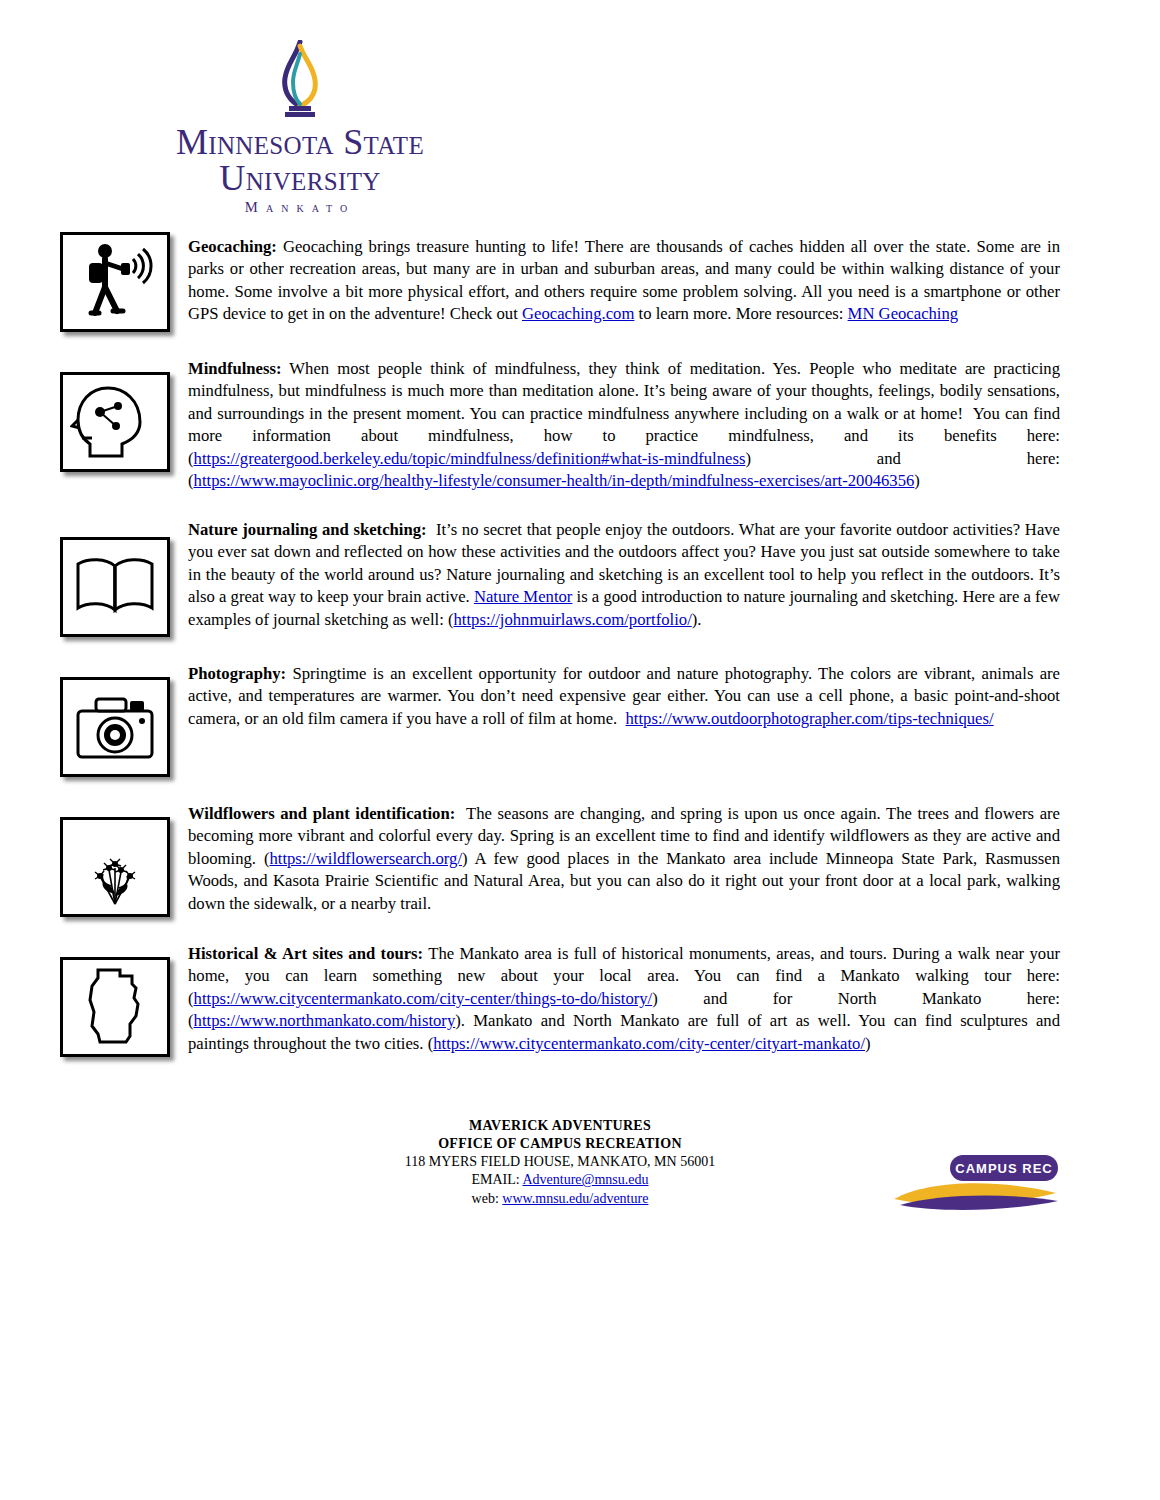Minnesota State
University
Mankato
Geocaching: Geocaching brings treasure hunting to life! There are thousands of caches hidden all over the state. Some are in parks or other recreation areas, but many are in urban and suburban areas, and many could be within walking distance of your home. Some involve a bit more physical effort, and others require some problem solving. All you need is a smartphone or other GPS device to get in on the adventure! Check out Geocaching.com to learn more. More resources: MN Geocaching
Mindfulness: When most people think of mindfulness, they think of meditation. Yes. People who meditate are practicing mindfulness, but mindfulness is much more than meditation alone. It’s being aware of your thoughts, feelings, bodily sensations, and surroundings in the present moment. You can practice mindfulness anywhere including on a walk or at home! You can find more information about mindfulness, how to practice mindfulness, and its benefits here: (https://greatergood.berkeley.edu/topic/mindfulness/definition#what-is-mindfulness) and here: (https://www.mayoclinic.org/healthy-lifestyle/consumer-health/in-depth/mindfulness-exercises/art-20046356)
Nature journaling and sketching: It’s no secret that people enjoy the outdoors. What are your favorite outdoor activities? Have you ever sat down and reflected on how these activities and the outdoors affect you? Have you just sat outside somewhere to take in the beauty of the world around us? Nature journaling and sketching is an excellent tool to help you reflect in the outdoors. It’s also a great way to keep your brain active. Nature Mentor is a good introduction to nature journaling and sketching. Here are a few examples of journal sketching as well: (https://johnmuirlaws.com/portfolio/).
Photography: Springtime is an excellent opportunity for outdoor and nature photography. The colors are vibrant, animals are active, and temperatures are warmer. You don’t need expensive gear either. You can use a cell phone, a basic point-and-shoot camera, or an old film camera if you have a roll of film at home. https://www.outdoorphotographer.com/tips-techniques/
Wildflowers and plant identification: The seasons are changing, and spring is upon us once again. The trees and flowers are becoming more vibrant and colorful every day. Spring is an excellent time to find and identify wildflowers as they are active and blooming. (https://wildflowersearch.org/) A few good places in the Mankato area include Minneopa State Park, Rasmussen Woods, and Kasota Prairie Scientific and Natural Area, but you can also do it right out your front door at a local park, walking down the sidewalk, or a nearby trail.
Historical & Art sites and tours: The Mankato area is full of historical monuments, areas, and tours. During a walk near your home, you can learn something new about your local area. You can find a Mankato walking tour here: (https://www.citycentermankato.com/city-center/things-to-do/history/) and for North Mankato here: (https://www.northmankato.com/history). Mankato and North Mankato are full of art as well. You can find sculptures and paintings throughout the two cities. (https://www.citycentermankato.com/city-center/cityart-mankato/)
MAVERICK ADVENTURES
OFFICE OF CAMPUS RECREATION
118 MYERS FIELD HOUSE, MANKATO, MN 56001
EMAIL: Adventure@mnsu.edu
web: www.mnsu.edu/adventure
CAMPUS REC